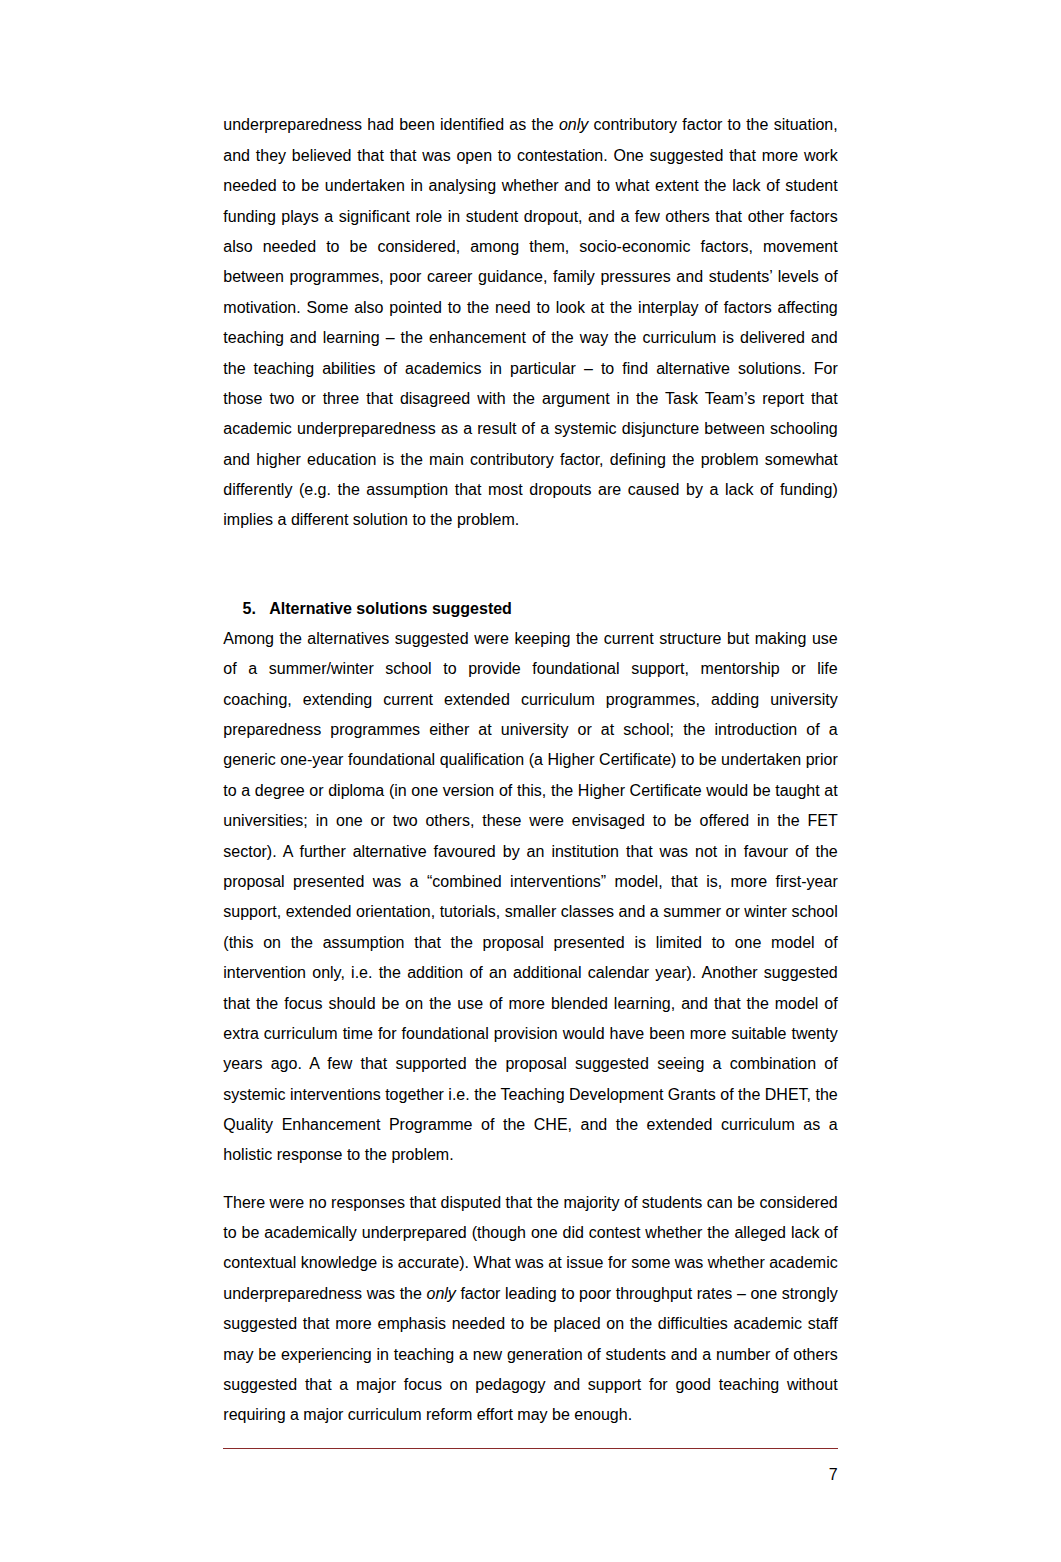underpreparedness had been identified as the only contributory factor to the situation, and they believed that that was open to contestation. One suggested that more work needed to be undertaken in analysing whether and to what extent the lack of student funding plays a significant role in student dropout, and a few others that other factors also needed to be considered, among them, socio-economic factors, movement between programmes, poor career guidance, family pressures and students’ levels of motivation. Some also pointed to the need to look at the interplay of factors affecting teaching and learning – the enhancement of the way the curriculum is delivered and the teaching abilities of academics in particular – to find alternative solutions. For those two or three that disagreed with the argument in the Task Team’s report that academic underpreparedness as a result of a systemic disjuncture between schooling and higher education is the main contributory factor, defining the problem somewhat differently (e.g. the assumption that most dropouts are caused by a lack of funding) implies a different solution to the problem.
5. Alternative solutions suggested
Among the alternatives suggested were keeping the current structure but making use of a summer/winter school to provide foundational support, mentorship or life coaching, extending current extended curriculum programmes, adding university preparedness programmes either at university or at school; the introduction of a generic one-year foundational qualification (a Higher Certificate) to be undertaken prior to a degree or diploma (in one version of this, the Higher Certificate would be taught at universities; in one or two others, these were envisaged to be offered in the FET sector). A further alternative favoured by an institution that was not in favour of the proposal presented was a “combined interventions” model, that is, more first-year support, extended orientation, tutorials, smaller classes and a summer or winter school (this on the assumption that the proposal presented is limited to one model of intervention only, i.e. the addition of an additional calendar year). Another suggested that the focus should be on the use of more blended learning, and that the model of extra curriculum time for foundational provision would have been more suitable twenty years ago. A few that supported the proposal suggested seeing a combination of systemic interventions together i.e. the Teaching Development Grants of the DHET, the Quality Enhancement Programme of the CHE, and the extended curriculum as a holistic response to the problem.
There were no responses that disputed that the majority of students can be considered to be academically underprepared (though one did contest whether the alleged lack of contextual knowledge is accurate). What was at issue for some was whether academic underpreparedness was the only factor leading to poor throughput rates – one strongly suggested that more emphasis needed to be placed on the difficulties academic staff may be experiencing in teaching a new generation of students and a number of others suggested that a major focus on pedagogy and support for good teaching without requiring a major curriculum reform effort may be enough.
7